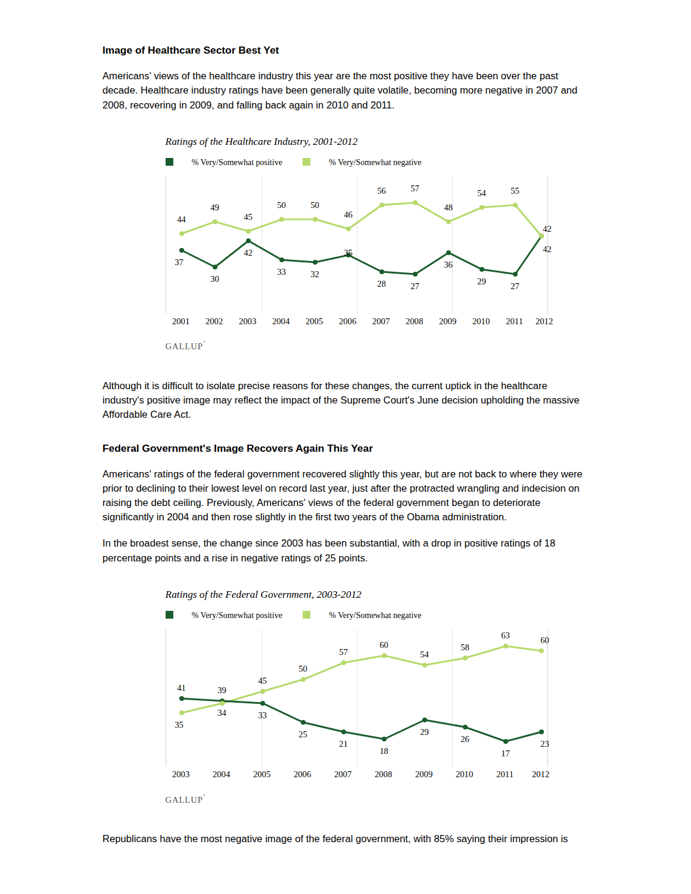Image of Healthcare Sector Best Yet
Americans' views of the healthcare industry this year are the most positive they have been over the past decade. Healthcare industry ratings have been generally quite volatile, becoming more negative in 2007 and 2008, recovering in 2009, and falling back again in 2010 and 2011.
Ratings of the Healthcare Industry, 2001-2012
% Very/Somewhat positive % Very/Somewhat negative
44 49 45 50 50 46 56 57 48 54 55 42 37 30 42 33 32 35 28 27 36 29 27 42
2001 2002 2003 2004 2005 2006 2007 2008 2009 2010 2011 2012
GALLUP’
Although it is difficult to isolate precise reasons for these changes, the current uptick in the healthcare industry's positive image may reflect the impact of the Supreme Court's June decision upholding the massive Affordable Care Act.
Federal Government's Image Recovers Again This Year
Americans' ratings of the federal government recovered slightly this year, but are not back to where they were prior to declining to their lowest level on record last year, just after the protracted wrangling and indecision on raising the debt ceiling. Previously, Americans' views of the federal government began to deteriorate significantly in 2004 and then rose slightly in the first two years of the Obama administration.
In the broadest sense, the change since 2003 has been substantial, with a drop in positive ratings of 18 percentage points and a rise in negative ratings of 25 points.
Ratings of the Federal Government, 2003-2012
% Very/Somewhat positive % Very/Somewhat negative
41 39 45 50 57 60 54 58 63 60 35 34 33 25 21 18 29 26 17 23
2003 2004 2005 2006 2007 2008 2009 2010 2011 2012
GALLUP’
Republicans have the most negative image of the federal government, with 85% saying their impression is